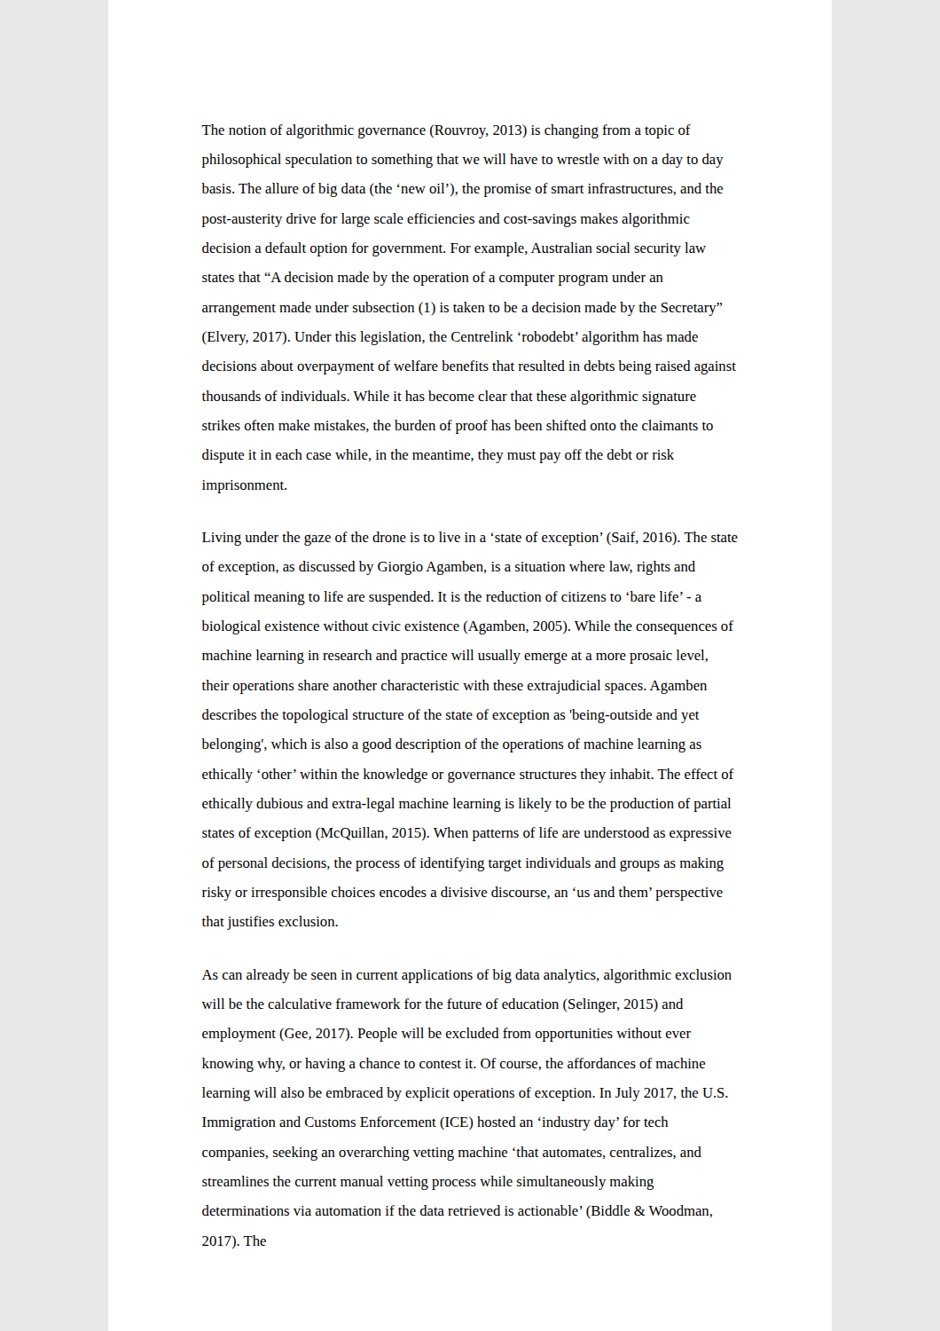The notion of algorithmic governance (Rouvroy, 2013) is changing from a topic of philosophical speculation to something that we will have to wrestle with on a day to day basis. The allure of big data (the ‘new oil’), the promise of smart infrastructures, and the post-austerity drive for large scale efficiencies and cost-savings makes algorithmic decision a default option for government. For example, Australian social security law states that “A decision made by the operation of a computer program under an arrangement made under subsection (1) is taken to be a decision made by the Secretary” (Elvery, 2017). Under this legislation, the Centrelink ‘robodebt’ algorithm has made decisions about overpayment of welfare benefits that resulted in debts being raised against thousands of individuals. While it has become clear that these algorithmic signature strikes often make mistakes, the burden of proof has been shifted onto the claimants to dispute it in each case while, in the meantime, they must pay off the debt or risk imprisonment.
Living under the gaze of the drone is to live in a ‘state of exception’ (Saif, 2016). The state of exception, as discussed by Giorgio Agamben, is a situation where law, rights and political meaning to life are suspended. It is the reduction of citizens to ‘bare life’ - a biological existence without civic existence (Agamben, 2005). While the consequences of machine learning in research and practice will usually emerge at a more prosaic level, their operations share another characteristic with these extrajudicial spaces. Agamben describes the topological structure of the state of exception as 'being-outside and yet belonging', which is also a good description of the operations of machine learning as ethically ‘other’ within the knowledge or governance structures they inhabit. The effect of ethically dubious and extra-legal machine learning is likely to be the production of partial states of exception (McQuillan, 2015). When patterns of life are understood as expressive of personal decisions, the process of identifying target individuals and groups as making risky or irresponsible choices encodes a divisive discourse, an ‘us and them’ perspective that justifies exclusion.
As can already be seen in current applications of big data analytics, algorithmic exclusion will be the calculative framework for the future of education (Selinger, 2015) and employment (Gee, 2017). People will be excluded from opportunities without ever knowing why, or having a chance to contest it. Of course, the affordances of machine learning will also be embraced by explicit operations of exception. In July 2017, the U.S. Immigration and Customs Enforcement (ICE) hosted an ‘industry day’ for tech companies, seeking an overarching vetting machine ‘that automates, centralizes, and streamlines the current manual vetting process while simultaneously making determinations via automation if the data retrieved is actionable’ (Biddle & Woodman, 2017). The